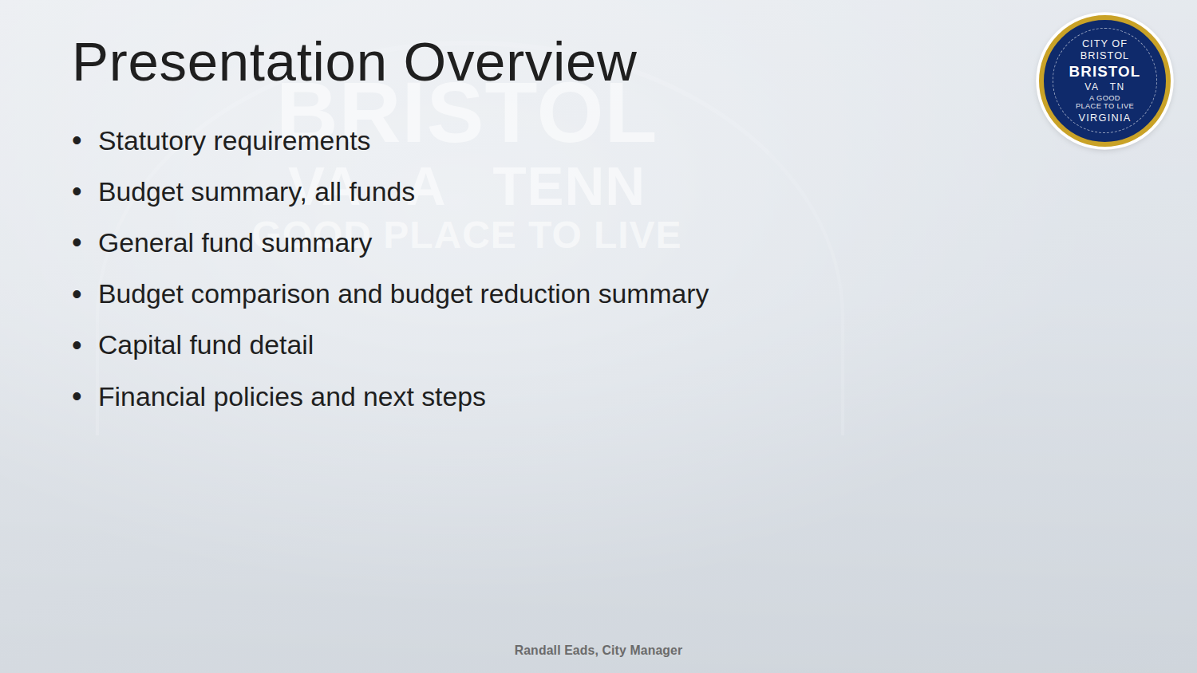Bristol
VA A Tenn
Good Place to Live
City of Bristol
Bristol
VA TN
A Good
Place to Live
Virginia
Presentation Overview
Statutory requirements
Budget summary, all funds
General fund summary
Budget comparison and budget reduction summary
Capital fund detail
Financial policies and next steps
Randall Eads, City Manager